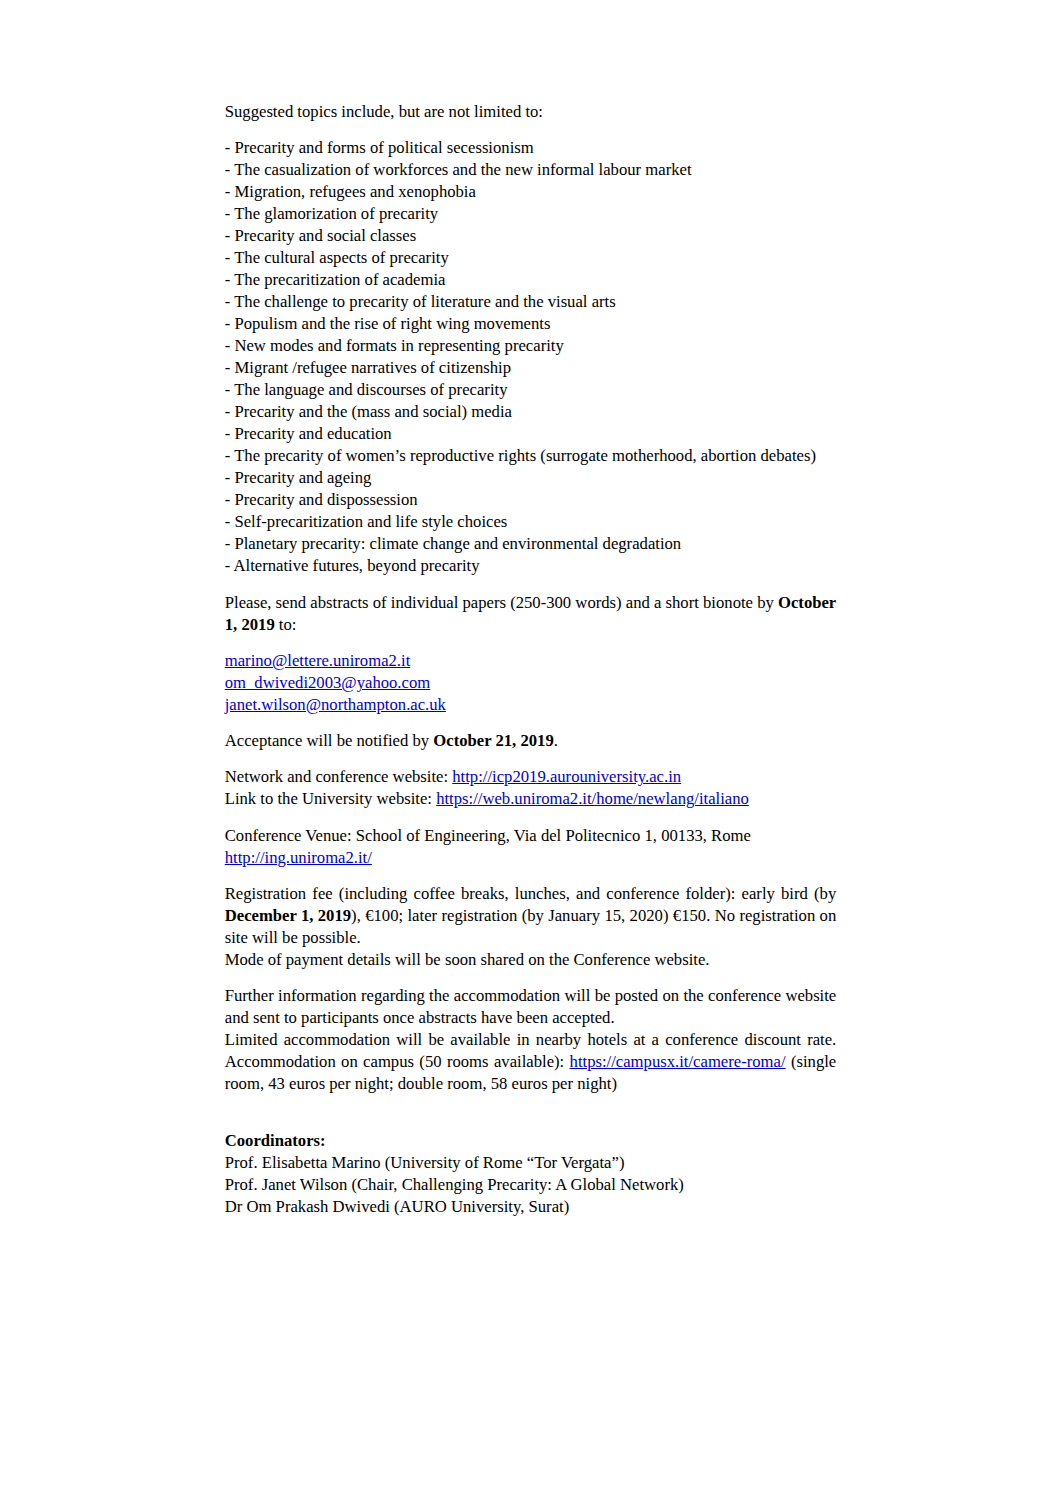Suggested topics include, but are not limited to:
- Precarity and forms of political secessionism
- The casualization of workforces and the new informal labour market
- Migration, refugees and xenophobia
- The glamorization of precarity
- Precarity and social classes
- The cultural aspects of precarity
- The precaritization of academia
- The challenge to precarity of literature and the visual arts
- Populism and the rise of right wing movements
- New modes and formats in representing precarity
- Migrant /refugee narratives of citizenship
- The language and discourses of precarity
- Precarity and the (mass and social) media
- Precarity and education
- The precarity of women’s reproductive rights (surrogate motherhood, abortion debates)
- Precarity and ageing
- Precarity and dispossession
- Self-precaritization and life style choices
- Planetary precarity: climate change and environmental degradation
- Alternative futures, beyond precarity
Please, send abstracts of individual papers (250-300 words) and a short bionote by October 1, 2019 to:
marino@lettere.uniroma2.it
om_dwivedi2003@yahoo.com
janet.wilson@northampton.ac.uk
Acceptance will be notified by October 21, 2019.
Network and conference website: http://icp2019.aurouniversity.ac.in
Link to the University website: https://web.uniroma2.it/home/newlang/italiano
Conference Venue: School of Engineering, Via del Politecnico 1, 00133, Rome
http://ing.uniroma2.it/
Registration fee (including coffee breaks, lunches, and conference folder): early bird (by December 1, 2019), €100; later registration (by January 15, 2020) €150. No registration on site will be possible.
Mode of payment details will be soon shared on the Conference website.
Further information regarding the accommodation will be posted on the conference website and sent to participants once abstracts have been accepted.
Limited accommodation will be available in nearby hotels at a conference discount rate. Accommodation on campus (50 rooms available): https://campusx.it/camere-roma/ (single room, 43 euros per night; double room, 58 euros per night)
Coordinators:
Prof. Elisabetta Marino (University of Rome “Tor Vergata”)
Prof. Janet Wilson (Chair, Challenging Precarity: A Global Network)
Dr Om Prakash Dwivedi (AURO University, Surat)